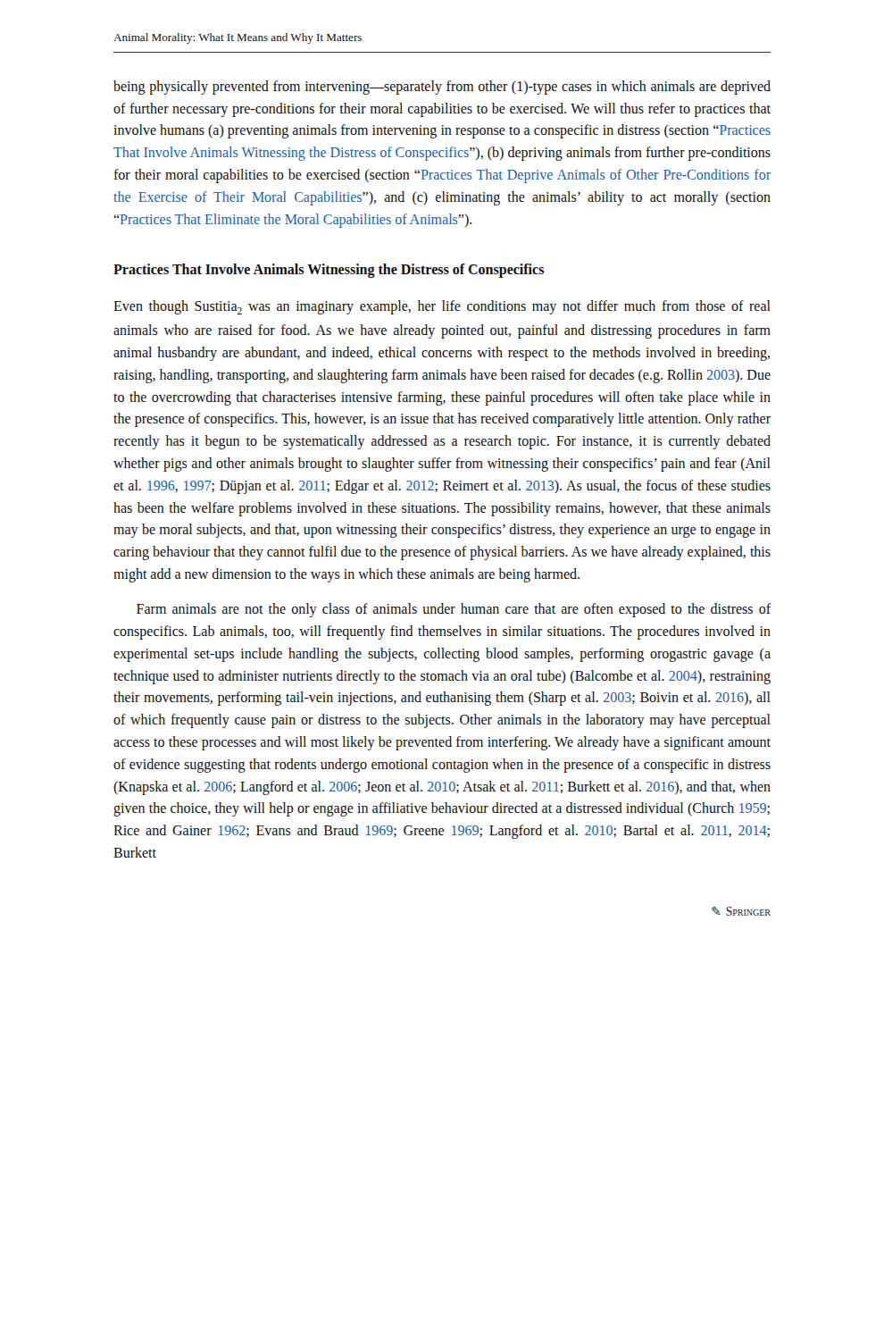Animal Morality: What It Means and Why It Matters
being physically prevented from intervening—separately from other (1)-type cases in which animals are deprived of further necessary pre-conditions for their moral capabilities to be exercised. We will thus refer to practices that involve humans (a) preventing animals from intervening in response to a conspecific in distress (section “Practices That Involve Animals Witnessing the Distress of Conspecifics”), (b) depriving animals from further pre-conditions for their moral capabilities to be exercised (section “Practices That Deprive Animals of Other Pre-Conditions for the Exercise of Their Moral Capabilities”), and (c) eliminating the animals’ ability to act morally (section “Practices That Eliminate the Moral Capabilities of Animals”).
Practices That Involve Animals Witnessing the Distress of Conspecifics
Even though Sustitia2 was an imaginary example, her life conditions may not differ much from those of real animals who are raised for food. As we have already pointed out, painful and distressing procedures in farm animal husbandry are abundant, and indeed, ethical concerns with respect to the methods involved in breeding, raising, handling, transporting, and slaughtering farm animals have been raised for decades (e.g. Rollin 2003). Due to the overcrowding that characterises intensive farming, these painful procedures will often take place while in the presence of conspecifics. This, however, is an issue that has received comparatively little attention. Only rather recently has it begun to be systematically addressed as a research topic. For instance, it is currently debated whether pigs and other animals brought to slaughter suffer from witnessing their conspecifics’ pain and fear (Anil et al. 1996, 1997; Düpjan et al. 2011; Edgar et al. 2012; Reimert et al. 2013). As usual, the focus of these studies has been the welfare problems involved in these situations. The possibility remains, however, that these animals may be moral subjects, and that, upon witnessing their conspecifics’ distress, they experience an urge to engage in caring behaviour that they cannot fulfil due to the presence of physical barriers. As we have already explained, this might add a new dimension to the ways in which these animals are being harmed.
Farm animals are not the only class of animals under human care that are often exposed to the distress of conspecifics. Lab animals, too, will frequently find themselves in similar situations. The procedures involved in experimental set-ups include handling the subjects, collecting blood samples, performing orogastric gavage (a technique used to administer nutrients directly to the stomach via an oral tube) (Balcombe et al. 2004), restraining their movements, performing tail-vein injections, and euthanising them (Sharp et al. 2003; Boivin et al. 2016), all of which frequently cause pain or distress to the subjects. Other animals in the laboratory may have perceptual access to these processes and will most likely be prevented from interfering. We already have a significant amount of evidence suggesting that rodents undergo emotional contagion when in the presence of a conspecific in distress (Knapska et al. 2006; Langford et al. 2006; Jeon et al. 2010; Atsak et al. 2011; Burkett et al. 2016), and that, when given the choice, they will help or engage in affiliative behaviour directed at a distressed individual (Church 1959; Rice and Gainer 1962; Evans and Braud 1969; Greene 1969; Langford et al. 2010; Bartal et al. 2011, 2014; Burkett
✎Springer